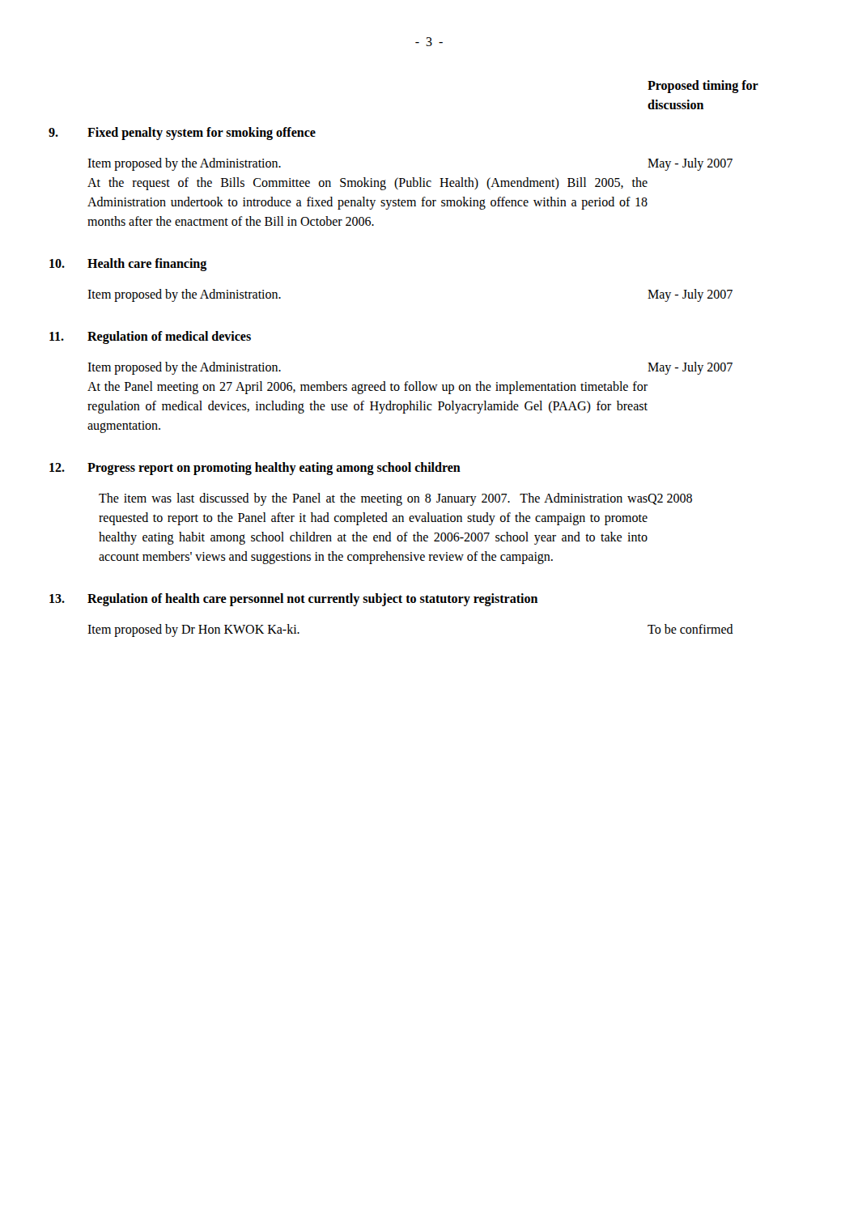- 3 -
Proposed timing for
discussion
| 9. | Fixed penalty system for smoking offence | |
| | Item proposed by the Administration. | May - July 2007 |
| | At the request of the Bills Committee on Smoking (Public Health) (Amendment) Bill 2005, the Administration undertook to introduce a fixed penalty system for smoking offence within a period of 18 months after the enactment of the Bill in October 2006. | |
| 10. | Health care financing | |
| | Item proposed by the Administration. | May - July 2007 |
| 11. | Regulation of medical devices | |
| | Item proposed by the Administration. | May - July 2007 |
| | At the Panel meeting on 27 April 2006, members agreed to follow up on the implementation timetable for regulation of medical devices, including the use of Hydrophilic Polyacrylamide Gel (PAAG) for breast augmentation. | |
| 12. | Progress report on promoting healthy eating among school children | |
| | The item was last discussed by the Panel at the meeting on 8 January 2007. The Administration was requested to report to the Panel after it had completed an evaluation study of the campaign to promote healthy eating habit among school children at the end of the 2006-2007 school year and to take into account members' views and suggestions in the comprehensive review of the campaign. | Q2 2008 |
| 13. | Regulation of health care personnel not currently subject to statutory registration | |
| | Item proposed by Dr Hon KWOK Ka-ki. | To be confirmed |